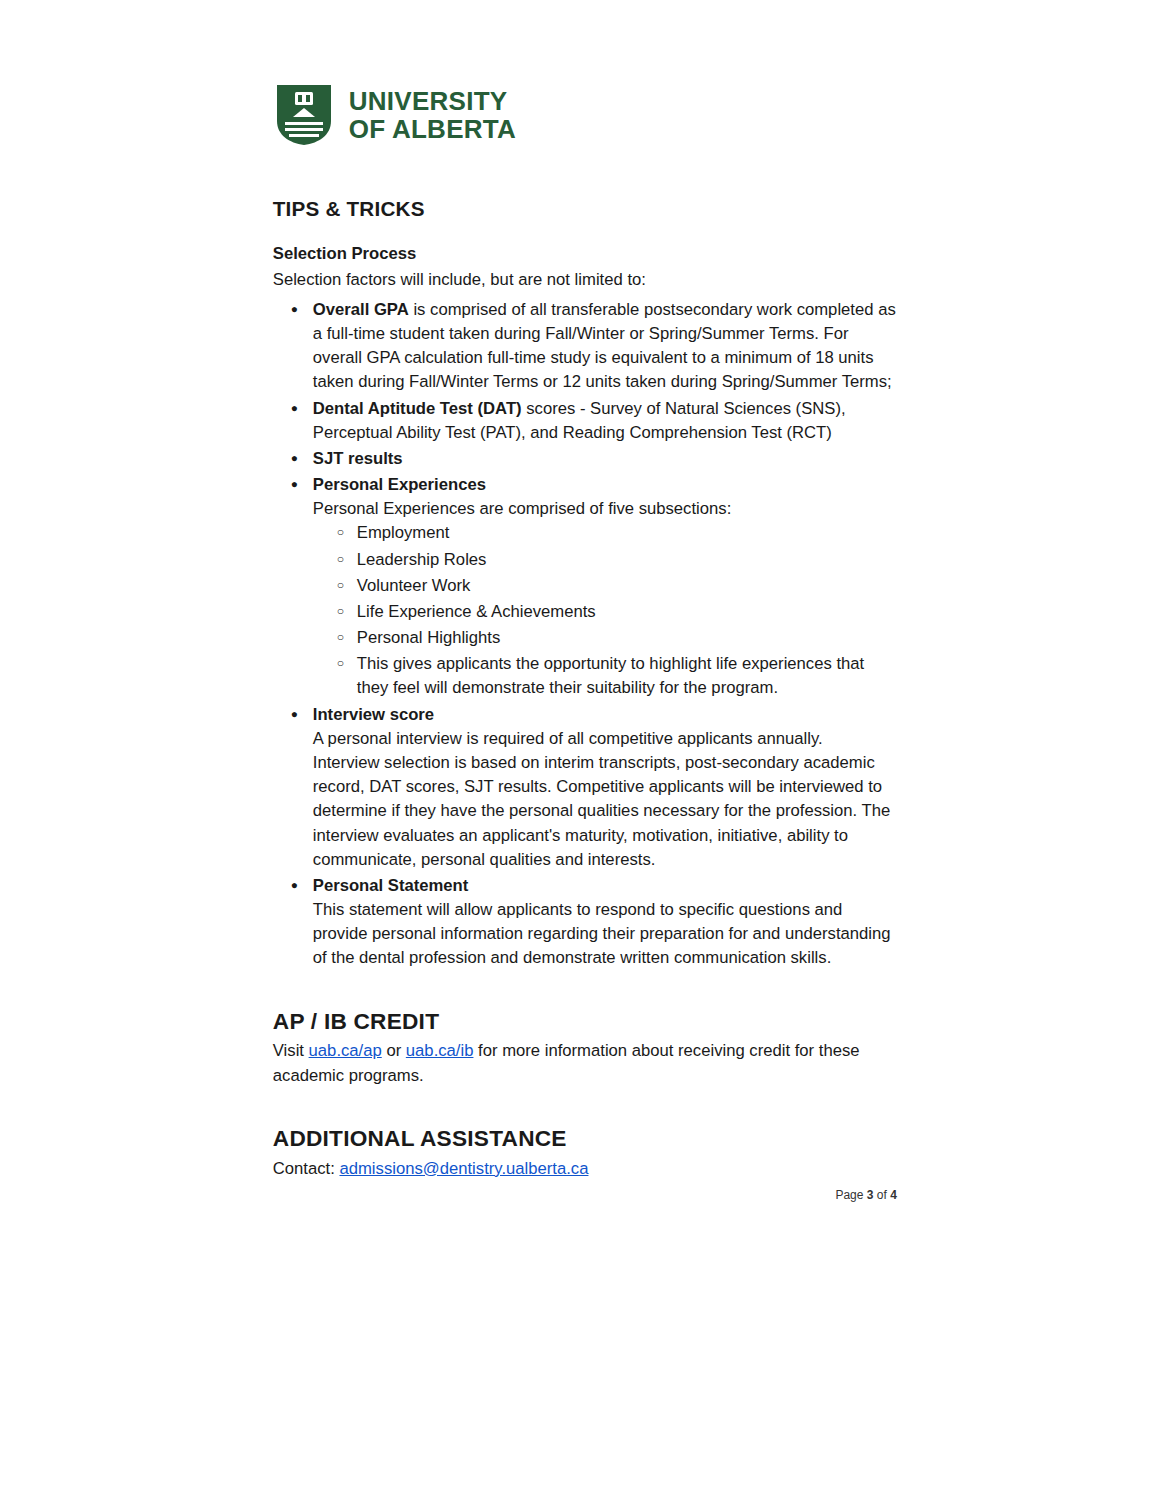University
of Alberta
TIPS & TRICKS
Selection Process
Selection factors will include, but are not limited to:
Overall GPA is comprised of all transferable postsecondary work completed as a full-time student taken during Fall/Winter or Spring/Summer Terms. For overall GPA calculation full-time study is equivalent to a minimum of 18 units taken during Fall/Winter Terms or 12 units taken during Spring/Summer Terms;
Dental Aptitude Test (DAT) scores - Survey of Natural Sciences (SNS), Perceptual Ability Test (PAT), and Reading Comprehension Test (RCT)
SJT results
Personal Experiences
Personal Experiences are comprised of five subsections:
Employment
Leadership Roles
Volunteer Work
Life Experience & Achievements
Personal Highlights
This gives applicants the opportunity to highlight life experiences that they feel will demonstrate their suitability for the program.
Interview score
A personal interview is required of all competitive applicants annually. Interview selection is based on interim transcripts, post-secondary academic record, DAT scores, SJT results. Competitive applicants will be interviewed to determine if they have the personal qualities necessary for the profession. The interview evaluates an applicant's maturity, motivation, initiative, ability to communicate, personal qualities and interests.
Personal Statement
This statement will allow applicants to respond to specific questions and provide personal information regarding their preparation for and understanding of the dental profession and demonstrate written communication skills.
AP / IB CREDIT
Visit uab.ca/ap or uab.ca/ib for more information about receiving credit for these academic programs.
ADDITIONAL ASSISTANCE
Contact: admissions@dentistry.ualberta.ca
Page 3 of 4